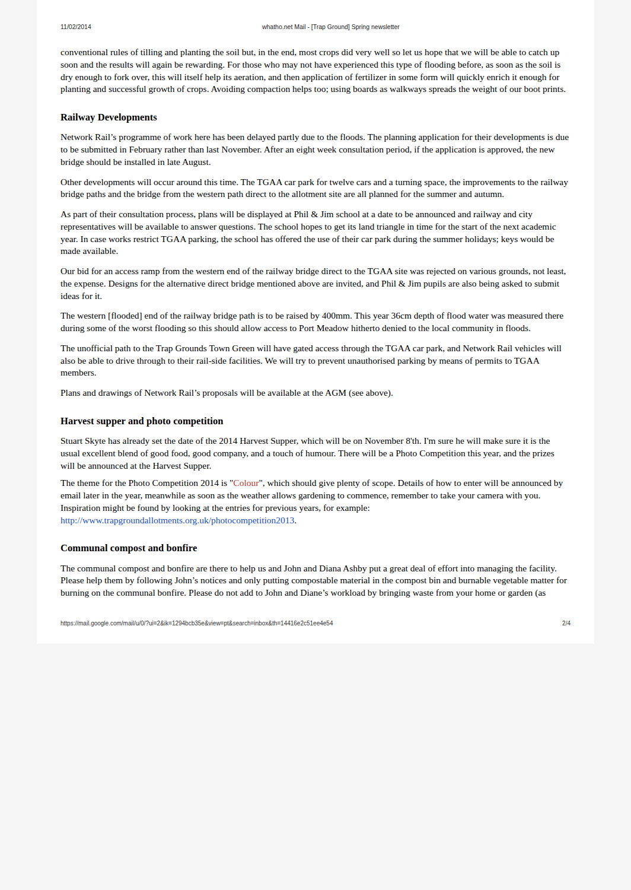11/02/2014 whatho.net Mail - [Trap Ground] Spring newsletter
conventional rules of tilling and planting the soil but, in the end, most crops did very well so let us hope that we will be able to catch up soon and the results will again be rewarding. For those who may not have experienced this type of flooding before, as soon as the soil is dry enough to fork over, this will itself help its aeration, and then application of fertilizer in some form will quickly enrich it enough for planting and successful growth of crops. Avoiding compaction helps too; using boards as walkways spreads the weight of our boot prints.
Railway Developments
Network Rail’s programme of work here has been delayed partly due to the floods. The planning application for their developments is due to be submitted in February rather than last November. After an eight week consultation period, if the application is approved, the new bridge should be installed in late August.
Other developments will occur around this time. The TGAA car park for twelve cars and a turning space, the improvements to the railway bridge paths and the bridge from the western path direct to the allotment site are all planned for the summer and autumn.
As part of their consultation process, plans will be displayed at Phil & Jim school at a date to be announced and railway and city representatives will be available to answer questions. The school hopes to get its land triangle in time for the start of the next academic year. In case works restrict TGAA parking, the school has offered the use of their car park during the summer holidays; keys would be made available.
Our bid for an access ramp from the western end of the railway bridge direct to the TGAA site was rejected on various grounds, not least, the expense. Designs for the alternative direct bridge mentioned above are invited, and Phil & Jim pupils are also being asked to submit ideas for it.
The western [flooded] end of the railway bridge path is to be raised by 400mm. This year 36cm depth of flood water was measured there during some of the worst flooding so this should allow access to Port Meadow hitherto denied to the local community in floods.
The unofficial path to the Trap Grounds Town Green will have gated access through the TGAA car park, and Network Rail vehicles will also be able to drive through to their rail-side facilities. We will try to prevent unauthorised parking by means of permits to TGAA members.
Plans and drawings of Network Rail’s proposals will be available at the AGM (see above).
Harvest supper and photo competition
Stuart Skyte has already set the date of the 2014 Harvest Supper, which will be on November 8'th. I'm sure he will make sure it is the usual excellent blend of good food, good company, and a touch of humour. There will be a Photo Competition this year, and the prizes will be announced at the Harvest Supper.
The theme for the Photo Competition 2014 is "Colour", which should give plenty of scope. Details of how to enter will be announced by email later in the year, meanwhile as soon as the weather allows gardening to commence, remember to take your camera with you. Inspiration might be found by looking at the entries for previous years, for example: http://www.trapgroundallotments.org.uk/photocompetition2013.
Communal compost and bonfire
The communal compost and bonfire are there to help us and John and Diana Ashby put a great deal of effort into managing the facility. Please help them by following John’s notices and only putting compostable material in the compost bin and burnable vegetable matter for burning on the communal bonfire. Please do not add to John and Diane’s workload by bringing waste from your home or garden (as
https://mail.google.com/mail/u/0/?ui=2&ik=1294bcb35e&view=pt&search=inbox&th=14416e2c51ee4e54 2/4